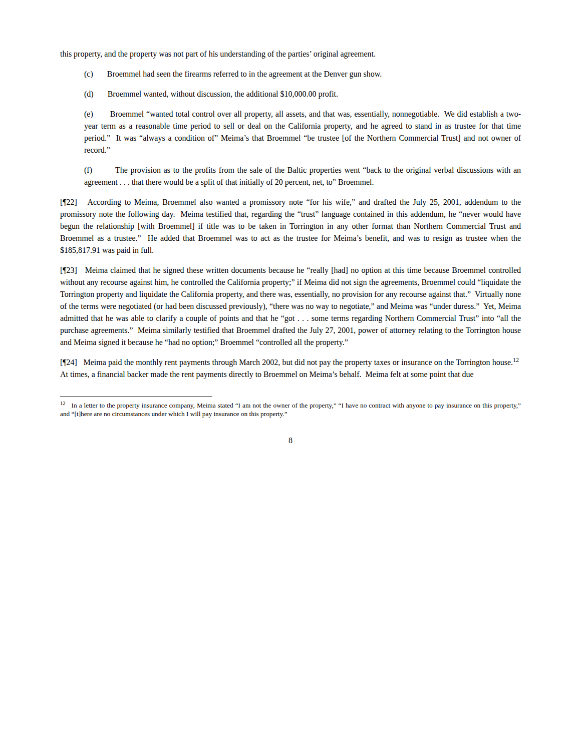this property, and the property was not part of his understanding of the parties’ original agreement.
(c) Broemmel had seen the firearms referred to in the agreement at the Denver gun show.
(d) Broemmel wanted, without discussion, the additional $10,000.00 profit.
(e) Broemmel “wanted total control over all property, all assets, and that was, essentially, nonnegotiable. We did establish a two-year term as a reasonable time period to sell or deal on the California property, and he agreed to stand in as trustee for that time period.” It was “always a condition of” Meima’s that Broemmel “be trustee [of the Northern Commercial Trust] and not owner of record.”
(f) The provision as to the profits from the sale of the Baltic properties went “back to the original verbal discussions with an agreement . . . that there would be a split of that initially of 20 percent, net, to” Broemmel.
[¶22] According to Meima, Broemmel also wanted a promissory note “for his wife,” and drafted the July 25, 2001, addendum to the promissory note the following day. Meima testified that, regarding the “trust” language contained in this addendum, he “never would have begun the relationship [with Broemmel] if title was to be taken in Torrington in any other format than Northern Commercial Trust and Broemmel as a trustee.” He added that Broemmel was to act as the trustee for Meima’s benefit, and was to resign as trustee when the $185,817.91 was paid in full.
[¶23] Meima claimed that he signed these written documents because he “really [had] no option at this time because Broemmel controlled without any recourse against him, he controlled the California property;” if Meima did not sign the agreements, Broemmel could “liquidate the Torrington property and liquidate the California property, and there was, essentially, no provision for any recourse against that.” Virtually none of the terms were negotiated (or had been discussed previously), “there was no way to negotiate,” and Meima was “under duress.” Yet, Meima admitted that he was able to clarify a couple of points and that he “got . . . some terms regarding Northern Commercial Trust” into “all the purchase agreements.” Meima similarly testified that Broemmel drafted the July 27, 2001, power of attorney relating to the Torrington house and Meima signed it because he “had no option;” Broemmel “controlled all the property.”
[¶24] Meima paid the monthly rent payments through March 2002, but did not pay the property taxes or insurance on the Torrington house.12 At times, a financial backer made the rent payments directly to Broemmel on Meima’s behalf. Meima felt at some point that due
12 In a letter to the property insurance company, Meima stated “I am not the owner of the property,” “I have no contract with anyone to pay insurance on this property,” and “[t]here are no circumstances under which I will pay insurance on this property.”
8